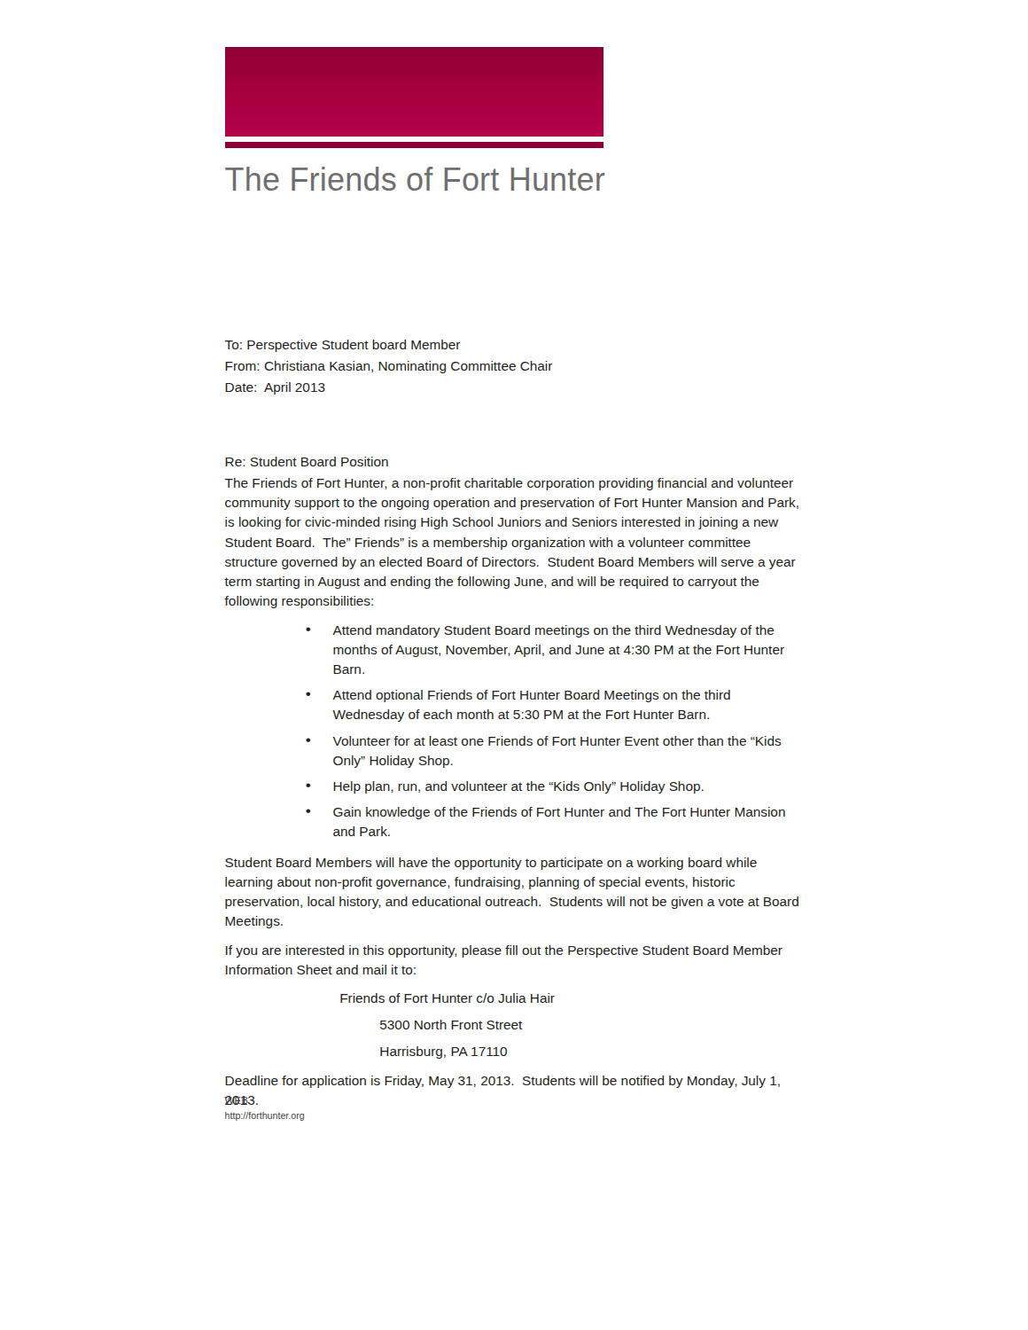The Friends of Fort Hunter
To: Perspective Student board Member
From: Christiana Kasian, Nominating Committee Chair
Date: April 2013
Re: Student Board Position
The Friends of Fort Hunter, a non-profit charitable corporation providing financial and volunteer community support to the ongoing operation and preservation of Fort Hunter Mansion and Park, is looking for civic-minded rising High School Juniors and Seniors interested in joining a new Student Board. The” Friends” is a membership organization with a volunteer committee structure governed by an elected Board of Directors. Student Board Members will serve a year term starting in August and ending the following June, and will be required to carryout the following responsibilities:
Attend mandatory Student Board meetings on the third Wednesday of the months of August, November, April, and June at 4:30 PM at the Fort Hunter Barn.
Attend optional Friends of Fort Hunter Board Meetings on the third Wednesday of each month at 5:30 PM at the Fort Hunter Barn.
Volunteer for at least one Friends of Fort Hunter Event other than the “Kids Only” Holiday Shop.
Help plan, run, and volunteer at the “Kids Only” Holiday Shop.
Gain knowledge of the Friends of Fort Hunter and The Fort Hunter Mansion and Park.
Student Board Members will have the opportunity to participate on a working board while learning about non-profit governance, fundraising, planning of special events, historic preservation, local history, and educational outreach. Students will not be given a vote at Board Meetings.
If you are interested in this opportunity, please fill out the Perspective Student Board Member Information Sheet and mail it to:
Friends of Fort Hunter c/o Julia Hair
5300 North Front Street
Harrisburg, PA 17110
Deadline for application is Friday, May 31, 2013. Students will be notified by Monday, July 1, 2013.
WEB
http://forthunter.org